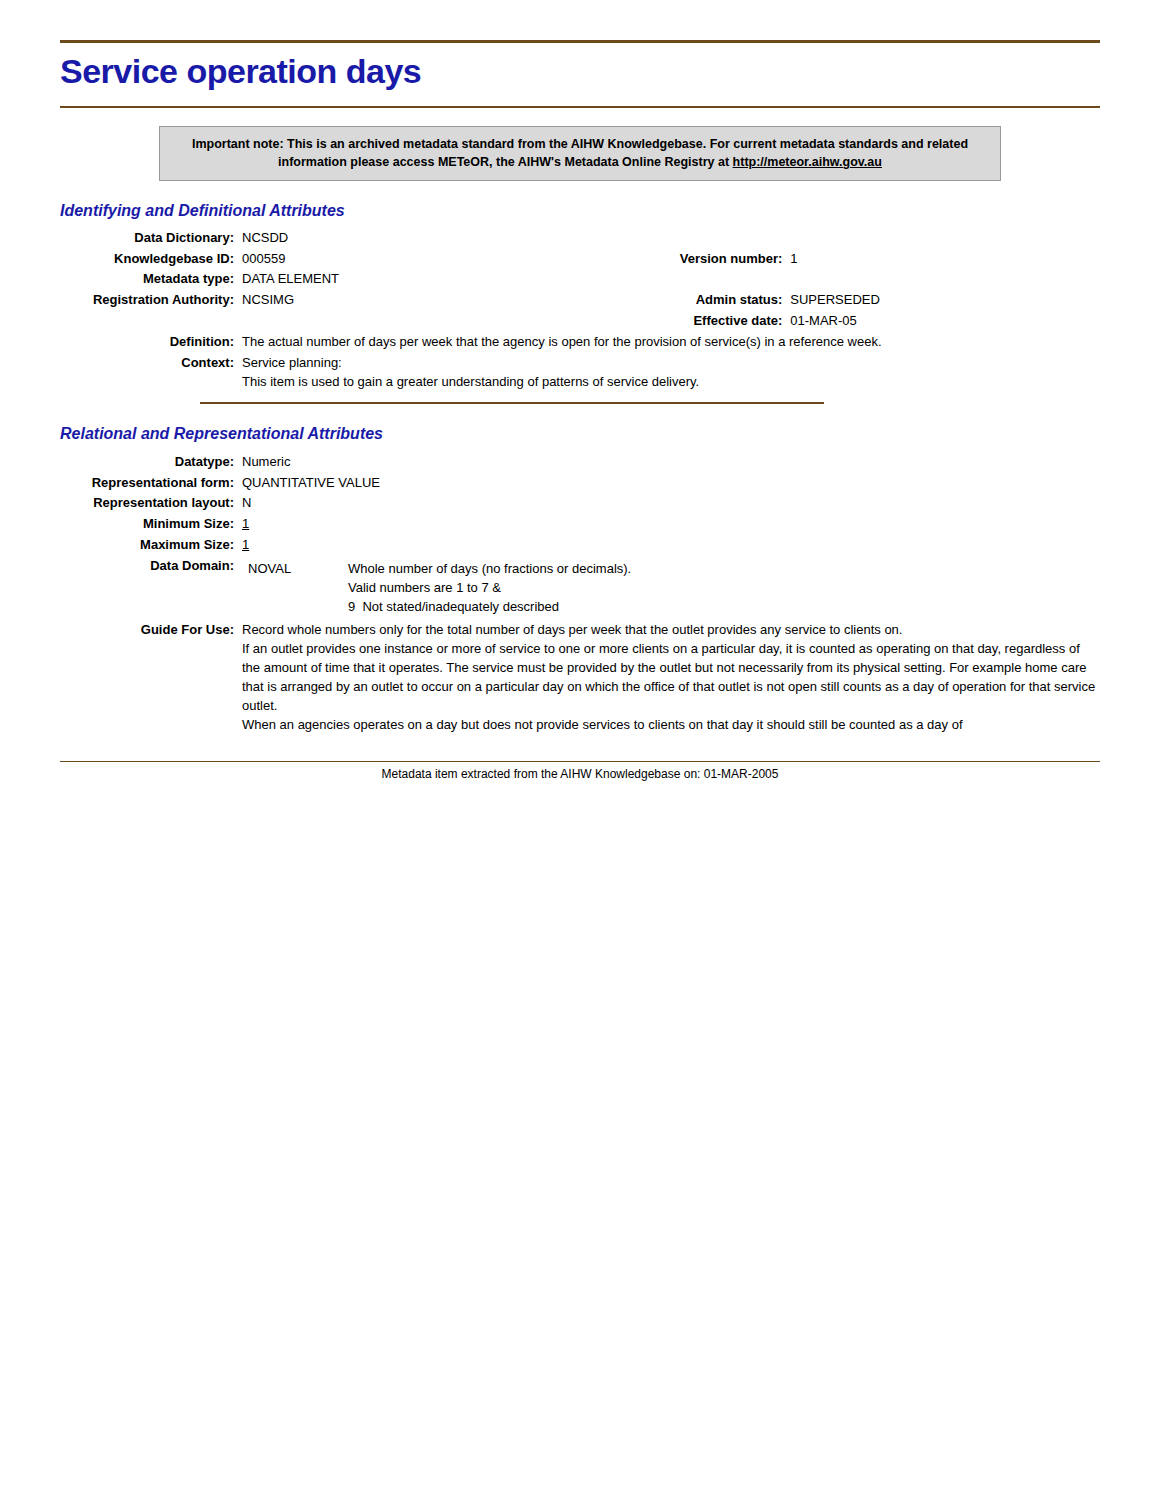Service operation days
Important note: This is an archived metadata standard from the AIHW Knowledgebase. For current metadata standards and related information please access METeOR, the AIHW's Metadata Online Registry at http://meteor.aihw.gov.au
Identifying and Definitional Attributes
| Data Dictionary: | NCSDD |
| Knowledgebase ID: | 000559 | Version number: | 1 |
| Metadata type: | DATA ELEMENT |
| Registration Authority: | NCSIMG | Admin status: | SUPERSEDED |
| | | Effective date: | 01-MAR-05 |
| Definition: | The actual number of days per week that the agency is open for the provision of service(s) in a reference week. |
| Context: | Service planning: This item is used to gain a greater understanding of patterns of service delivery. |
Relational and Representational Attributes
| Datatype: | Numeric |
| Representational form: | QUANTITATIVE VALUE |
| Representation layout: | N |
| Minimum Size: | 1 |
| Maximum Size: | 1 |
| Data Domain: | / NOVAL / Whole number of days (no fractions or decimals). Valid numbers are 1 to 7 & 9 Not stated/inadequately described / |
| Guide For Use: | Record whole numbers only for the total number of days per week that the outlet provides any service to clients on. If an outlet provides one instance or more of service to one or more clients on a particular day, it is counted as operating on that day, regardless of the amount of time that it operates. The service must be provided by the outlet but not necessarily from its physical setting. For example home care that is arranged by an outlet to occur on a particular day on which the office of that outlet is not open still counts as a day of operation for that service outlet. When an agencies operates on a day but does not provide services to clients on that day it should still be counted as a day of |
Metadata item extracted from the AIHW Knowledgebase on: 01-MAR-2005